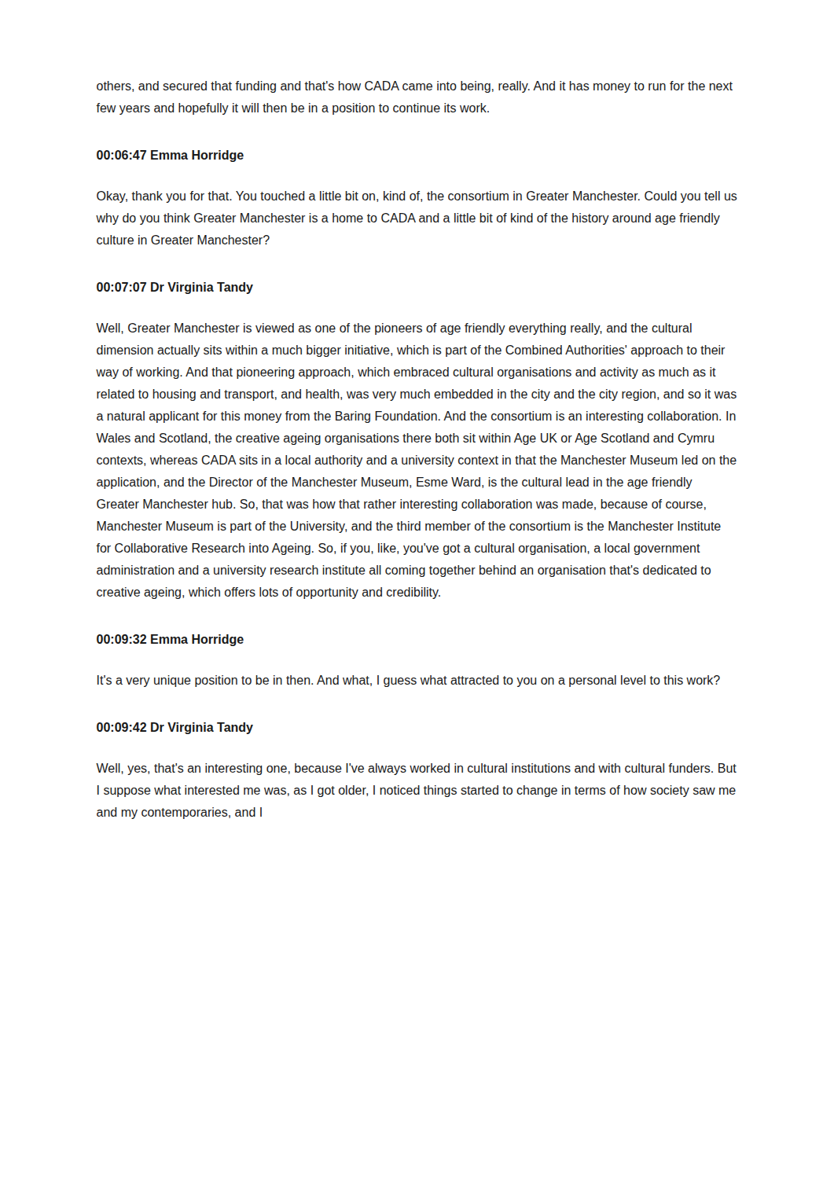others, and secured that funding and that's how CADA came into being, really. And it has money to run for the next few years and hopefully it will then be in a position to continue its work.
00:06:47 Emma Horridge
Okay, thank you for that. You touched a little bit on, kind of, the consortium in Greater Manchester. Could you tell us why do you think Greater Manchester is a home to CADA and a little bit of kind of the history around age friendly culture in Greater Manchester?
00:07:07 Dr Virginia Tandy
Well, Greater Manchester is viewed as one of the pioneers of age friendly everything really, and the cultural dimension actually sits within a much bigger initiative, which is part of the Combined Authorities' approach to their way of working. And that pioneering approach, which embraced cultural organisations and activity as much as it related to housing and transport, and health, was very much embedded in the city and the city region, and so it was a natural applicant for this money from the Baring Foundation. And the consortium is an interesting collaboration. In Wales and Scotland, the creative ageing organisations there both sit within Age UK or Age Scotland and Cymru contexts, whereas CADA sits in a local authority and a university context in that the Manchester Museum led on the application, and the Director of the Manchester Museum, Esme Ward, is the cultural lead in the age friendly Greater Manchester hub. So, that was how that rather interesting collaboration was made, because of course, Manchester Museum is part of the University, and the third member of the consortium is the Manchester Institute for Collaborative Research into Ageing. So, if you, like, you've got a cultural organisation, a local government administration and a university research institute all coming together behind an organisation that's dedicated to creative ageing, which offers lots of opportunity and credibility.
00:09:32 Emma Horridge
It's a very unique position to be in then. And what, I guess what attracted to you on a personal level to this work?
00:09:42 Dr Virginia Tandy
Well, yes, that's an interesting one, because I've always worked in cultural institutions and with cultural funders. But I suppose what interested me was, as I got older, I noticed things started to change in terms of how society saw me and my contemporaries, and I